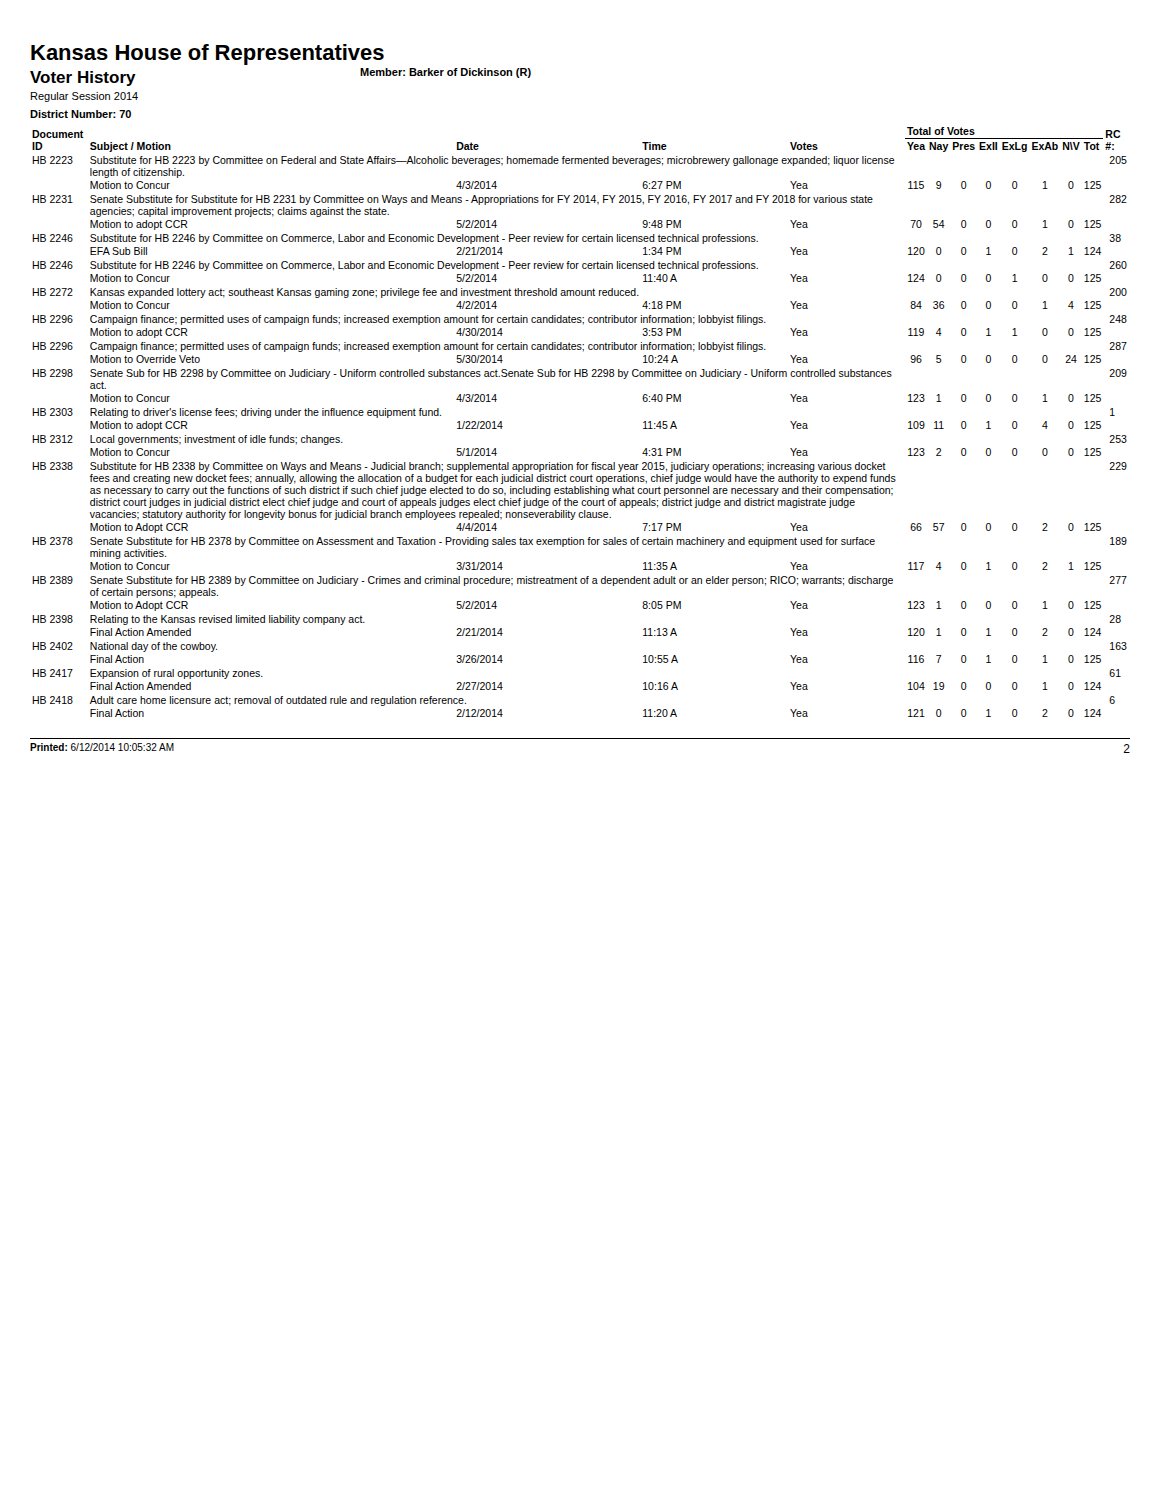Kansas House of Representatives
Voter History
Member: Barker of Dickinson (R)
Regular Session 2014
District Number: 70
| Document ID | Subject / Motion | Date | Time | Votes | Total of Votes | RC #: |
| --- | --- | --- | --- | --- | --- | --- |
| Yea | Nay | Pres | ExII | ExLg | ExAb | N\V | Tot |
| HB 2223 | Substitute for HB 2223 by Committee on Federal and State Affairs—Alcoholic beverages; homemade fermented beverages; microbrewery gallonage expanded; liquor license length of citizenship. | | | | | | | | | 205 |
| | Motion to Concur | 4/3/2014 | 6:27 PM | Yea | 115 | 9 | 0 | 0 | 0 | 1 | 0 | 125 | |
| HB 2231 | Senate Substitute for Substitute for HB 2231 by Committee on Ways and Means - Appropriations for FY 2014, FY 2015, FY 2016, FY 2017 and FY 2018 for various state agencies; capital improvement projects; claims against the state. | | | | | | | | | 282 |
| | Motion to adopt CCR | 5/2/2014 | 9:48 PM | Yea | 70 | 54 | 0 | 0 | 0 | 1 | 0 | 125 | |
| HB 2246 | Substitute for HB 2246 by Committee on Commerce, Labor and Economic Development - Peer review for certain licensed technical professions. | | | | | | | | | 38 |
| | EFA Sub Bill | 2/21/2014 | 1:34 PM | Yea | 120 | 0 | 0 | 1 | 0 | 2 | 1 | 124 | |
| HB 2246 | Substitute for HB 2246 by Committee on Commerce, Labor and Economic Development - Peer review for certain licensed technical professions. | | | | | | | | | 260 |
| | Motion to Concur | 5/2/2014 | 11:40 A | Yea | 124 | 0 | 0 | 0 | 1 | 0 | 0 | 125 | |
| HB 2272 | Kansas expanded lottery act; southeast Kansas gaming zone; privilege fee and investment threshold amount reduced. | | | | | | | | | 200 |
| | Motion to Concur | 4/2/2014 | 4:18 PM | Yea | 84 | 36 | 0 | 0 | 0 | 1 | 4 | 125 | |
| HB 2296 | Campaign finance; permitted uses of campaign funds; increased exemption amount for certain candidates; contributor information; lobbyist filings. | | | | | | | | | 248 |
| | Motion to adopt CCR | 4/30/2014 | 3:53 PM | Yea | 119 | 4 | 0 | 1 | 1 | 0 | 0 | 125 | |
| HB 2296 | Campaign finance; permitted uses of campaign funds; increased exemption amount for certain candidates; contributor information; lobbyist filings. | | | | | | | | | 287 |
| | Motion to Override Veto | 5/30/2014 | 10:24 A | Yea | 96 | 5 | 0 | 0 | 0 | 0 | 24 | 125 | |
| HB 2298 | Senate Sub for HB 2298 by Committee on Judiciary - Uniform controlled substances act.Senate Sub for HB 2298 by Committee on Judiciary - Uniform controlled substances act. | | | | | | | | | 209 |
| | Motion to Concur | 4/3/2014 | 6:40 PM | Yea | 123 | 1 | 0 | 0 | 0 | 1 | 0 | 125 | |
| HB 2303 | Relating to driver's license fees; driving under the influence equipment fund. | | | | | | | | | 1 |
| | Motion to adopt CCR | 1/22/2014 | 11:45 A | Yea | 109 | 11 | 0 | 1 | 0 | 4 | 0 | 125 | |
| HB 2312 | Local governments; investment of idle funds; changes. | | | | | | | | | 253 |
| | Motion to Concur | 5/1/2014 | 4:31 PM | Yea | 123 | 2 | 0 | 0 | 0 | 0 | 0 | 125 | |
| HB 2338 | Substitute for HB 2338 by Committee on Ways and Means - Judicial branch; supplemental appropriation for fiscal year 2015, judiciary operations; increasing various docket fees and creating new docket fees; annually, allowing the allocation of a budget for each judicial district court operations, chief judge would have the authority to expend funds as necessary to carry out the functions of such district if such chief judge elected to do so, including establishing what court personnel are necessary and their compensation; district court judges in judicial district elect chief judge and court of appeals judges elect chief judge of the court of appeals; district judge and district magistrate judge vacancies; statutory authority for longevity bonus for judicial branch employees repealed; nonseverability clause. | | | | | | | | | 229 |
| | Motion to Adopt CCR | 4/4/2014 | 7:17 PM | Yea | 66 | 57 | 0 | 0 | 0 | 2 | 0 | 125 | |
| HB 2378 | Senate Substitute for HB 2378 by Committee on Assessment and Taxation - Providing sales tax exemption for sales of certain machinery and equipment used for surface mining activities. | | | | | | | | | 189 |
| | Motion to Concur | 3/31/2014 | 11:35 A | Yea | 117 | 4 | 0 | 1 | 0 | 2 | 1 | 125 | |
| HB 2389 | Senate Substitute for HB 2389 by Committee on Judiciary - Crimes and criminal procedure; mistreatment of a dependent adult or an elder person; RICO; warrants; discharge of certain persons; appeals. | | | | | | | | | 277 |
| | Motion to Adopt CCR | 5/2/2014 | 8:05 PM | Yea | 123 | 1 | 0 | 0 | 0 | 1 | 0 | 125 | |
| HB 2398 | Relating to the Kansas revised limited liability company act. | | | | | | | | | 28 |
| | Final Action Amended | 2/21/2014 | 11:13 A | Yea | 120 | 1 | 0 | 1 | 0 | 2 | 0 | 124 | |
| HB 2402 | National day of the cowboy. | | | | | | | | | 163 |
| | Final Action | 3/26/2014 | 10:55 A | Yea | 116 | 7 | 0 | 1 | 0 | 1 | 0 | 125 | |
| HB 2417 | Expansion of rural opportunity zones. | | | | | | | | | 61 |
| | Final Action Amended | 2/27/2014 | 10:16 A | Yea | 104 | 19 | 0 | 0 | 0 | 1 | 0 | 124 | |
| HB 2418 | Adult care home licensure act; removal of outdated rule and regulation reference. | | | | | | | | | 6 |
| | Final Action | 2/12/2014 | 11:20 A | Yea | 121 | 0 | 0 | 1 | 0 | 2 | 0 | 124 | |
Printed: 6/12/2014 10:05:32 AM 2